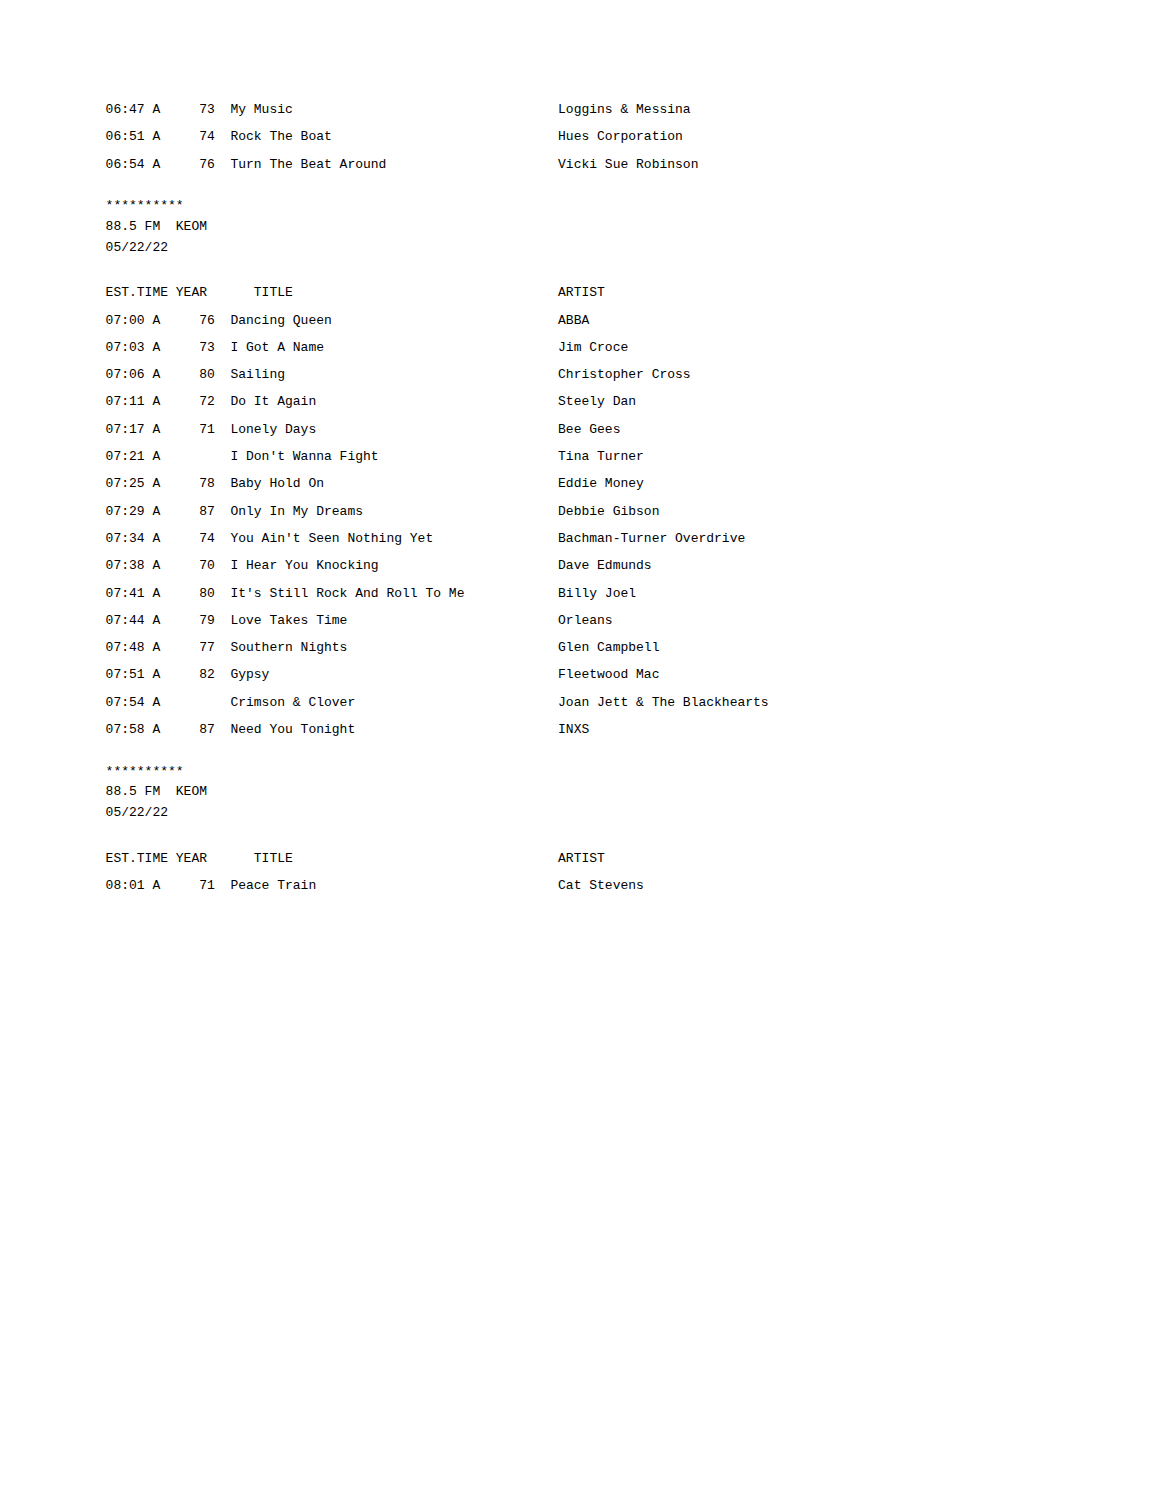| 06:47 A | 73 | My Music | Loggins & Messina |
| 06:51 A | 74 | Rock The Boat | Hues Corporation |
| 06:54 A | 76 | Turn The Beat Around | Vicki Sue Robinson |
**********
88.5 FM KEOM
05/22/22
| EST.TIME | YEAR | TITLE | ARTIST |
| 07:00 A | 76 | Dancing Queen | ABBA |
| 07:03 A | 73 | I Got A Name | Jim Croce |
| 07:06 A | 80 | Sailing | Christopher Cross |
| 07:11 A | 72 | Do It Again | Steely Dan |
| 07:17 A | 71 | Lonely Days | Bee Gees |
| 07:21 A | | I Don't Wanna Fight | Tina Turner |
| 07:25 A | 78 | Baby Hold On | Eddie Money |
| 07:29 A | 87 | Only In My Dreams | Debbie Gibson |
| 07:34 A | 74 | You Ain't Seen Nothing Yet | Bachman-Turner Overdrive |
| 07:38 A | 70 | I Hear You Knocking | Dave Edmunds |
| 07:41 A | 80 | It's Still Rock And Roll To Me | Billy Joel |
| 07:44 A | 79 | Love Takes Time | Orleans |
| 07:48 A | 77 | Southern Nights | Glen Campbell |
| 07:51 A | 82 | Gypsy | Fleetwood Mac |
| 07:54 A | | Crimson & Clover | Joan Jett & The Blackhearts |
| 07:58 A | 87 | Need You Tonight | INXS |
**********
88.5 FM KEOM
05/22/22
| EST.TIME | YEAR | TITLE | ARTIST |
| 08:01 A | 71 | Peace Train | Cat Stevens |